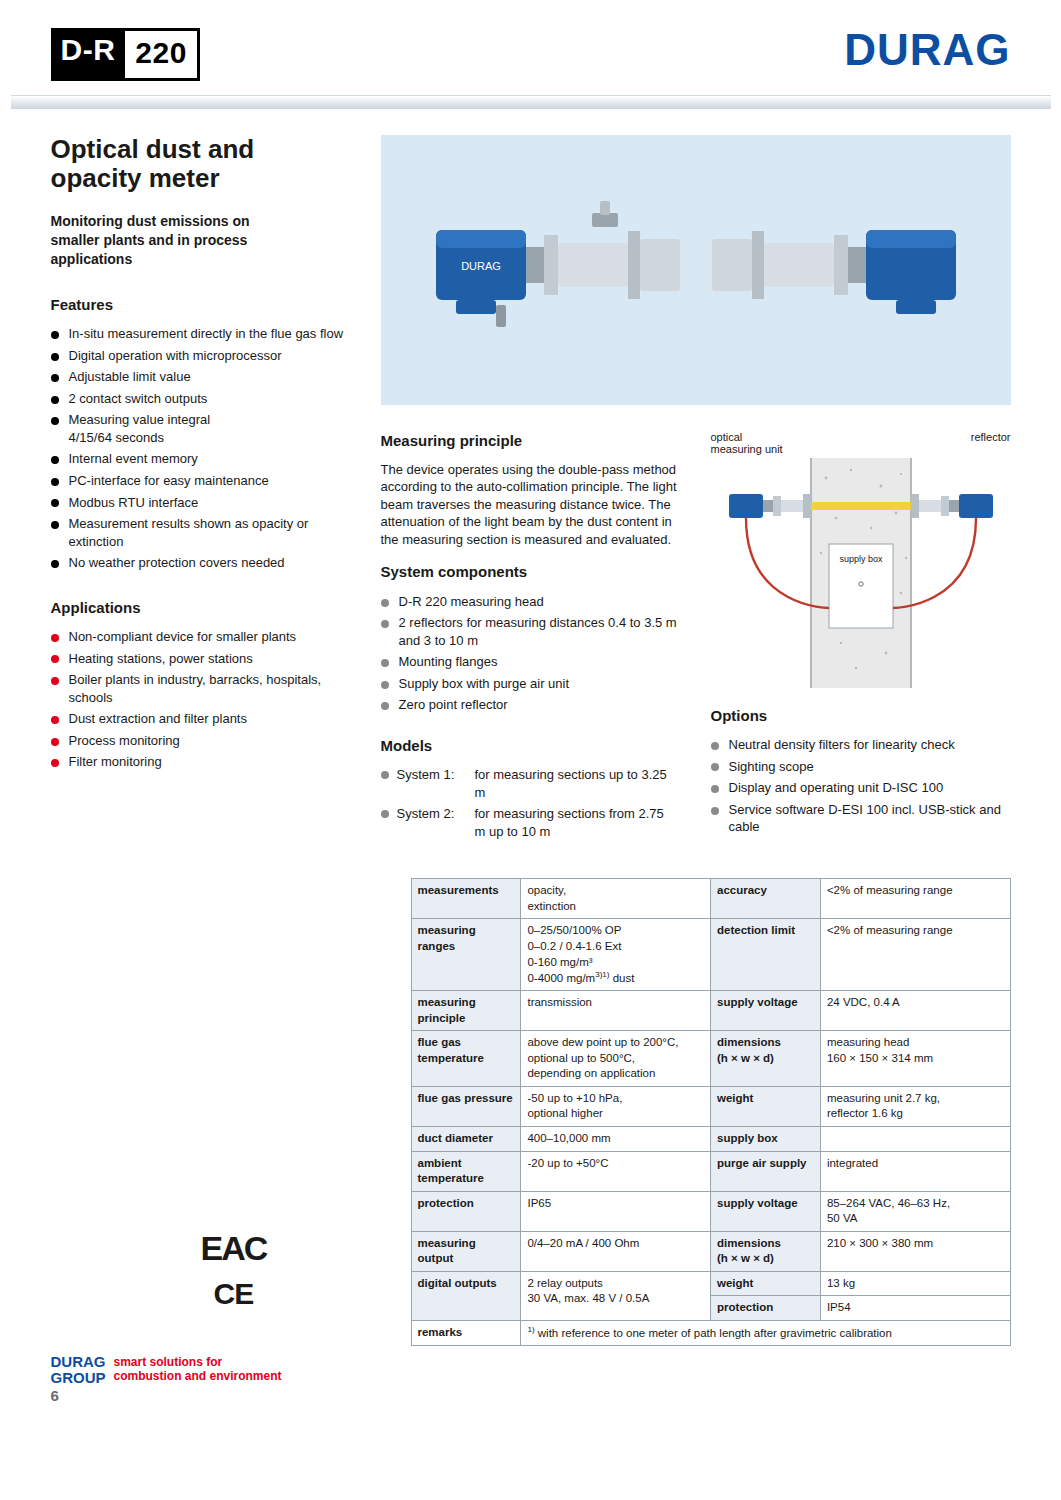D-R
220
DURAG
Optical dust and opacity meter
Monitoring dust emissions on smaller plants and in process applications
Features
In-situ measurement directly in the flue gas flow
Digital operation with microprocessor
Adjustable limit value
2 contact switch outputs
Measuring value integral
4/15/64 seconds
Internal event memory
PC-interface for easy maintenance
Modbus RTU interface
Measurement results shown as opacity or extinction
No weather protection covers needed
Applications
Non-compliant device for smaller plants
Heating stations, power stations
Boiler plants in industry, barracks, hospitals, schools
Dust extraction and filter plants
Process monitoring
Filter monitoring
DURAG
Measuring principle
The device operates using the double-pass method according to the auto-collimation principle. The light beam traverses the measuring distance twice. The attenuation of the light beam by the dust content in the measuring section is measured and evaluated.
System components
D-R 220 measuring head
2 reflectors for measuring distances 0.4 to 3.5 m and 3 to 10 m
Mounting flanges
Supply box with purge air unit
Zero point reflector
Models
| | System 1: | for measuring sections up to 3.25 m |
| | System 2: | for measuring sections from 2.75 m up to 10 m |
optical
measuring unit reflector
supply box
Options
Neutral density filters for linearity check
Sighting scope
Display and operating unit D-ISC 100
Service software D-ESI 100 incl. USB-stick and cable
| measurements | opacity, extinction | accuracy | <2% of measuring range |
| measuring ranges | 0–25/50/100% OP 0–0.2 / 0.4-1.6 Ext 0-160 mg/m³ 0-4000 mg/m 3)1) dust | detection limit | <2% of measuring range |
| measuring principle | transmission | supply voltage | 24 VDC, 0.4 A |
| flue gas temperature | above dew point up to 200°C, optional up to 500°C, depending on application | dimensions (h × w × d) | measuring head 160 × 150 × 314 mm |
| flue gas pressure | -50 up to +10 hPa, optional higher | weight | measuring unit 2.7 kg, reflector 1.6 kg |
| duct diameter | 400–10,000 mm | supply box | |
| ambient temperature | -20 up to +50°C | purge air supply | integrated |
| protection | IP65 | supply voltage | 85–264 VAC, 46–63 Hz, 50 VA |
| measuring output | 0/4–20 mA / 400 Ohm | dimensions (h × w × d) | 210 × 300 × 380 mm |
| digital outputs | 2 relay outputs 30 VA, max. 48 V / 0.5A | weight | 13 kg |
| protection | IP54 |
| remarks | 1) with reference to one meter of path length after gravimetric calibration |
EAC
CE
DURAG GROUP
smart solutions for combustion and environment
6